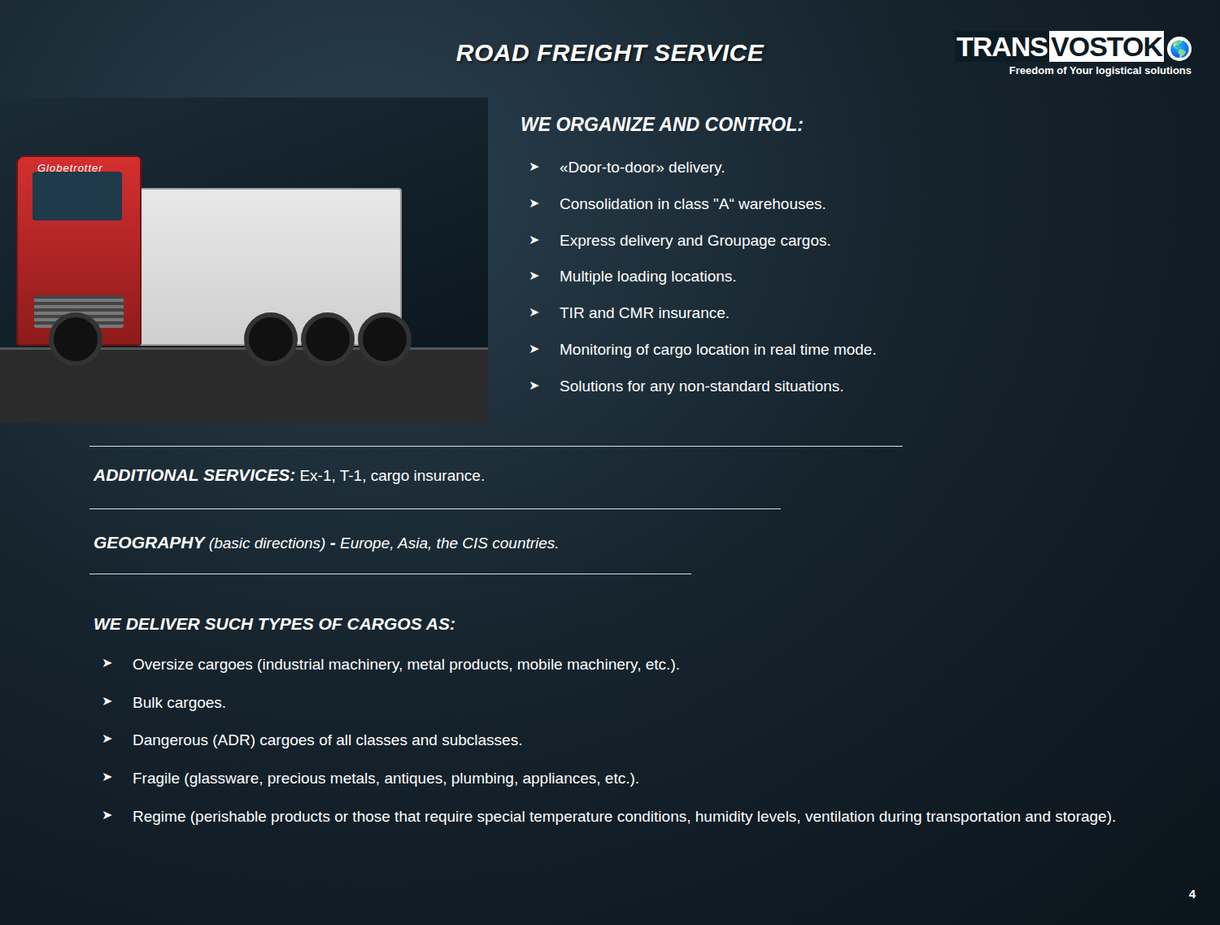ROAD FREIGHT SERVICE
TRANS VOSTOK🌎
Freedom of Your logistical solutions
Globetrotter
WE ORGANIZE AND CONTROL:
«Door-to-door» delivery.
Consolidation in class "A“ warehouses.
Express delivery and Groupage cargos.
Multiple loading locations.
TIR and CMR insurance.
Monitoring of cargo location in real time mode.
Solutions for any non-standard situations.
ADDITIONAL SERVICES: Ex-1, T-1, cargo insurance.
GEOGRAPHY (basic directions) - Europe, Asia, the CIS countries.
WE DELIVER SUCH TYPES OF CARGOS AS:
Oversize cargoes (industrial machinery, metal products, mobile machinery, etc.).
Bulk cargoes.
Dangerous (ADR) cargoes of all classes and subclasses.
Fragile (glassware, precious metals, antiques, plumbing, appliances, etc.).
Regime (perishable products or those that require special temperature conditions, humidity levels, ventilation during transportation and storage).
4